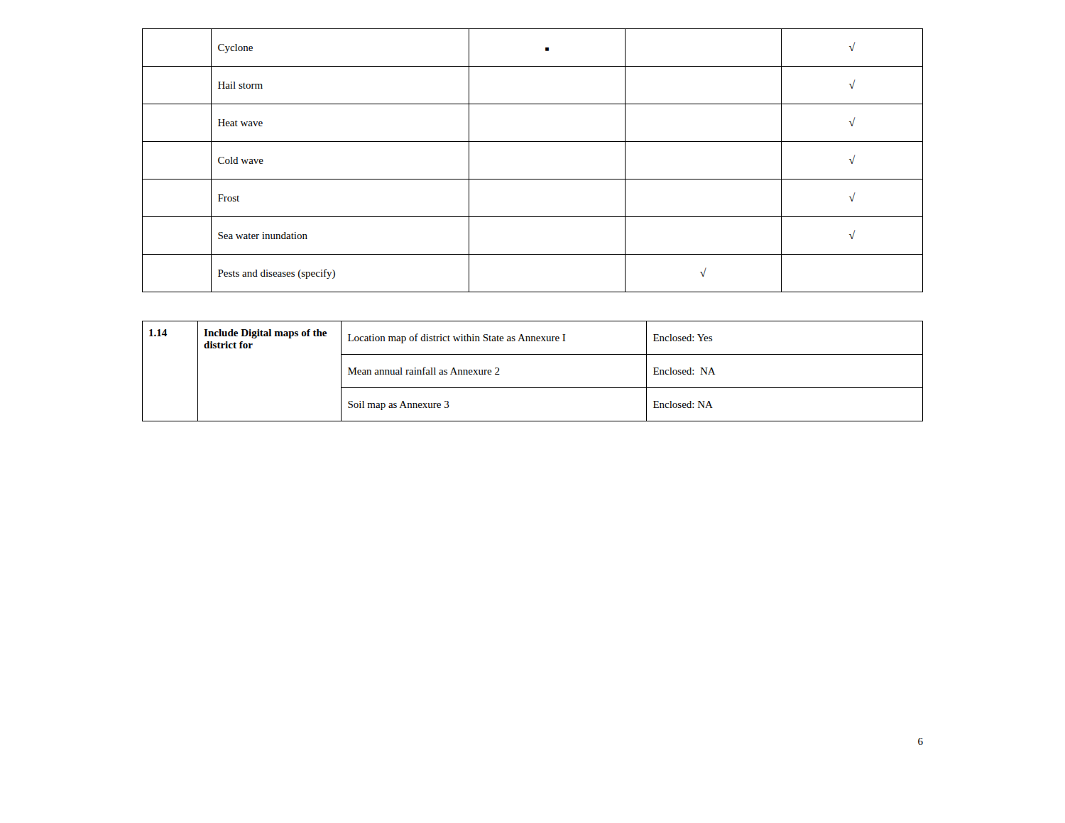| | Cyclone | ■ | | √ |
| | Hail storm | | | √ |
| | Heat wave | | | √ |
| | Cold wave | | | √ |
| | Frost | | | √ |
| | Sea water inundation | | | √ |
| | Pests and diseases (specify) | | √ | |
| 1.14 | Include Digital maps of the district for | Location map of district within State as Annexure I | Enclosed: Yes |
| Mean annual rainfall as Annexure 2 | Enclosed: NA |
| Soil map as Annexure 3 | Enclosed: NA |
6